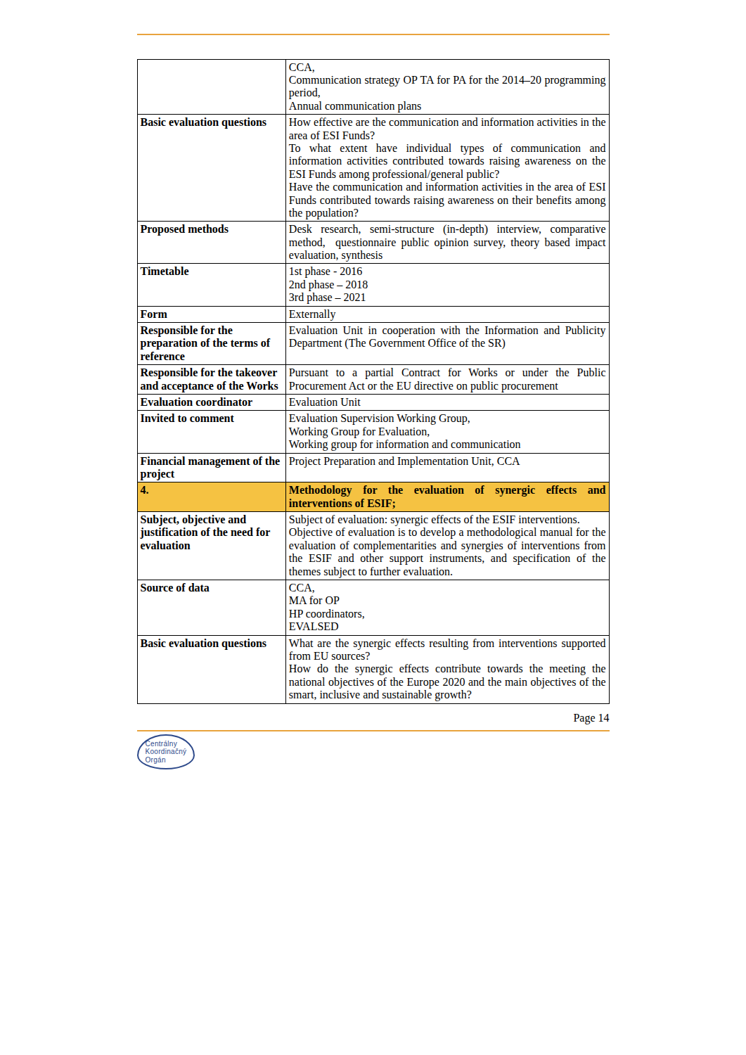| | CCA, Communication strategy OP TA for PA for the 2014–20 programming period, Annual communication plans |
| Basic evaluation questions | How effective are the communication and information activities in the area of ESI Funds? To what extent have individual types of communication and information activities contributed towards raising awareness on the ESI Funds among professional/general public? Have the communication and information activities in the area of ESI Funds contributed towards raising awareness on their benefits among the population? |
| Proposed methods | Desk research, semi-structure (in-depth) interview, comparative method, questionnaire public opinion survey, theory based impact evaluation, synthesis |
| Timetable | 1st phase - 2016 2nd phase – 2018 3rd phase – 2021 |
| Form | Externally |
| Responsible for the preparation of the terms of reference | Evaluation Unit in cooperation with the Information and Publicity Department (The Government Office of the SR) |
| Responsible for the takeover and acceptance of the Works | Pursuant to a partial Contract for Works or under the Public Procurement Act or the EU directive on public procurement |
| Evaluation coordinator | Evaluation Unit |
| Invited to comment | Evaluation Supervision Working Group, Working Group for Evaluation, Working group for information and communication |
| Financial management of the project | Project Preparation and Implementation Unit, CCA |
| 4. | Methodology for the evaluation of synergic effects and interventions of ESIF; |
| Subject, objective and justification of the need for evaluation | Subject of evaluation: synergic effects of the ESIF interventions. Objective of evaluation is to develop a methodological manual for the evaluation of complementarities and synergies of interventions from the ESIF and other support instruments, and specification of the themes subject to further evaluation. |
| Source of data | CCA, MA for OP HP coordinators, EVALSED |
| Basic evaluation questions | What are the synergic effects resulting from interventions supported from EU sources? How do the synergic effects contribute towards the meeting the national objectives of the Europe 2020 and the main objectives of the smart, inclusive and sustainable growth? |
Page 14
Centrálny Koordinačný Orgán